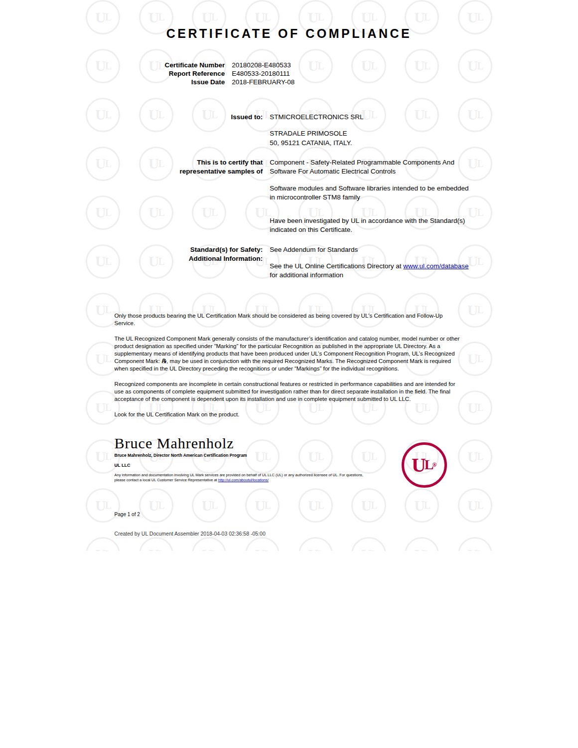UL
UL
UL
UL
UL
UL
UL
UL
UL
UL
UL
UL
UL
UL
UL
UL
UL
UL
UL
UL
UL
UL
UL
UL
UL
UL
UL
UL
UL
UL
UL
UL
UL
UL
UL
UL
UL
UL
UL
UL
UL
UL
UL
UL
UL
UL
UL
UL
UL
UL
UL
UL
UL
UL
UL
UL
UL
UL
UL
UL
UL
UL
UL
UL
UL
UL
UL
UL
UL
UL
UL
UL
UL
UL
UL
UL
UL
UL
UL
UL
UL
UL
UL
UL
UL
UL
UL
UL
UL
UL
UL
UL
UL
UL
UL
UL
UL
UL
UL
UL
UL
UL
UL
UL
CERTIFICATE OF COMPLIANCE
| Certificate Number | 20180208-E480533 |
| Report Reference | E480533-20180111 |
| Issue Date | 2018-FEBRUARY-08 |
| Issued to: | STMICROELECTRONICS SRL STRADALE PRIMOSOLE 50, 95121 CATANIA, ITALY. |
| This is to certify that representative samples of | Component - Safety-Related Programmable Components And Software For Automatic Electrical Controls Software modules and Software libraries intended to be embedded in microcontroller STM8 family Have been investigated by UL in accordance with the Standard(s) indicated on this Certificate. |
| Standard(s) for Safety: Additional Information: | See Addendum for Standards See the UL Online Certifications Directory at www.ul.com/database for additional information |
Only those products bearing the UL Certification Mark should be considered as being covered by UL's Certification and Follow-Up Service.
The UL Recognized Component Mark generally consists of the manufacturer’s identification and catalog number, model number or other product designation as specified under “Marking” for the particular Recognition as published in the appropriate UL Directory. As a supplementary means of identifying products that have been produced under UL’s Component Recognition Program, UL’s Recognized Component Mark: ℞, may be used in conjunction with the required Recognized Marks. The Recognized Component Mark is required when specified in the UL Directory preceding the recognitions or under “Markings” for the individual recognitions.
Recognized components are incomplete in certain constructional features or restricted in performance capabilities and are intended for use as components of complete equipment submitted for investigation rather than for direct separate installation in the field. The final acceptance of the component is dependent upon its installation and use in complete equipment submitted to UL LLC.
Look for the UL Certification Mark on the product.
Bruce Mahrenholz
Bruce Mahrenholz, Director North American Certification Program
UL LLC
Any information and documentation involving UL Mark services are provided on behalf of UL LLC (UL) or any authorized licensee of UL. For questions, please contact a local UL Customer Service Representative at http://ul.com/aboutul/locations/
UL®
Page 1 of 2
Created by UL Document Assembler 2018-04-03 02:36:58 -05:00